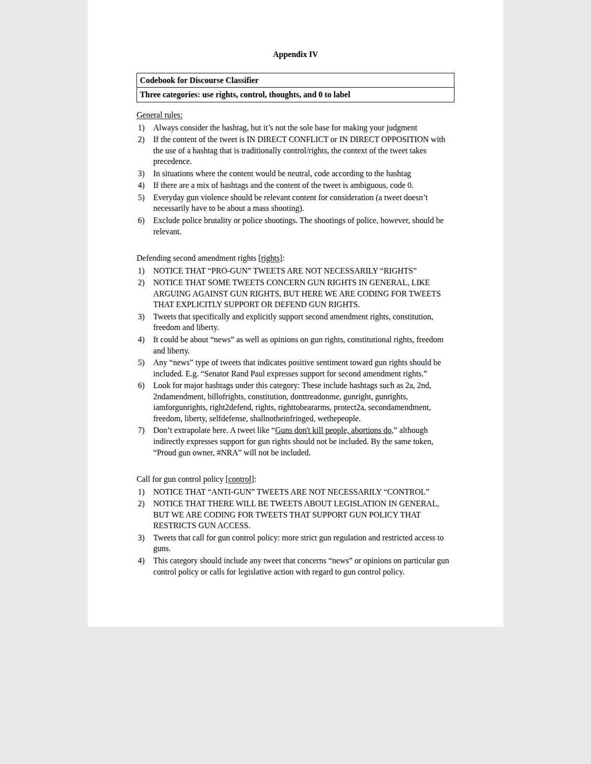Appendix IV
Codebook for Discourse Classifier
Three categories: use rights, control, thoughts, and 0 to label
General rules:
Always consider the hashtag, but it’s not the sole base for making your judgment
If the content of the tweet is IN DIRECT CONFLICT or IN DIRECT OPPOSITION with the use of a hashtag that is traditionally control/rights, the context of the tweet takes precedence.
In situations where the content would be neutral, code according to the hashtag
If there are a mix of hashtags and the content of the tweet is ambiguous, code 0.
Everyday gun violence should be relevant content for consideration (a tweet doesn’t necessarily have to be about a mass shooting).
Exclude police brutality or police shootings. The shootings of police, however, should be relevant.
Defending second amendment rights [rights]:
NOTICE THAT “PRO-GUN” TWEETS ARE NOT NECESSARILY “RIGHTS”
NOTICE THAT SOME TWEETS CONCERN GUN RIGHTS IN GENERAL, LIKE ARGUING AGAINST GUN RIGHTS, BUT HERE WE ARE CODING FOR TWEETS THAT EXPLICITLY SUPPORT OR DEFEND GUN RIGHTS.
Tweets that specifically and explicitly support second amendment rights, constitution, freedom and liberty.
It could be about “news” as well as opinions on gun rights, constitutional rights, freedom and liberty.
Any “news” type of tweets that indicates positive sentiment toward gun rights should be included. E.g. “Senator Rand Paul expresses support for second amendment rights.”
Look for major hashtags under this category: These include hashtags such as 2a, 2nd, 2ndamendment, billofrights, constitution, donttreadonme, gunright, gunrights, iamforgunrights, right2defend, rights, righttobeararms, protect2a, secondamendment, freedom, liberty, selfdefense, shallnotbeinfringed, wethepeople.
Don’t extrapolate here. A tweet like “Guns don't kill people, abortions do,” although indirectly expresses support for gun rights should not be included. By the same token, “Proud gun owner, #NRA” will not be included.
Call for gun control policy [control]:
NOTICE THAT “ANTI-GUN” TWEETS ARE NOT NECESSARILY “CONTROL”
NOTICE THAT THERE WILL BE TWEETS ABOUT LEGISLATION IN GENERAL, BUT WE ARE CODING FOR TWEETS THAT SUPPORT GUN POLICY THAT RESTRICTS GUN ACCESS.
Tweets that call for gun control policy: more strict gun regulation and restricted access to guns.
This category should include any tweet that concerns “news” or opinions on particular gun control policy or calls for legislative action with regard to gun control policy.